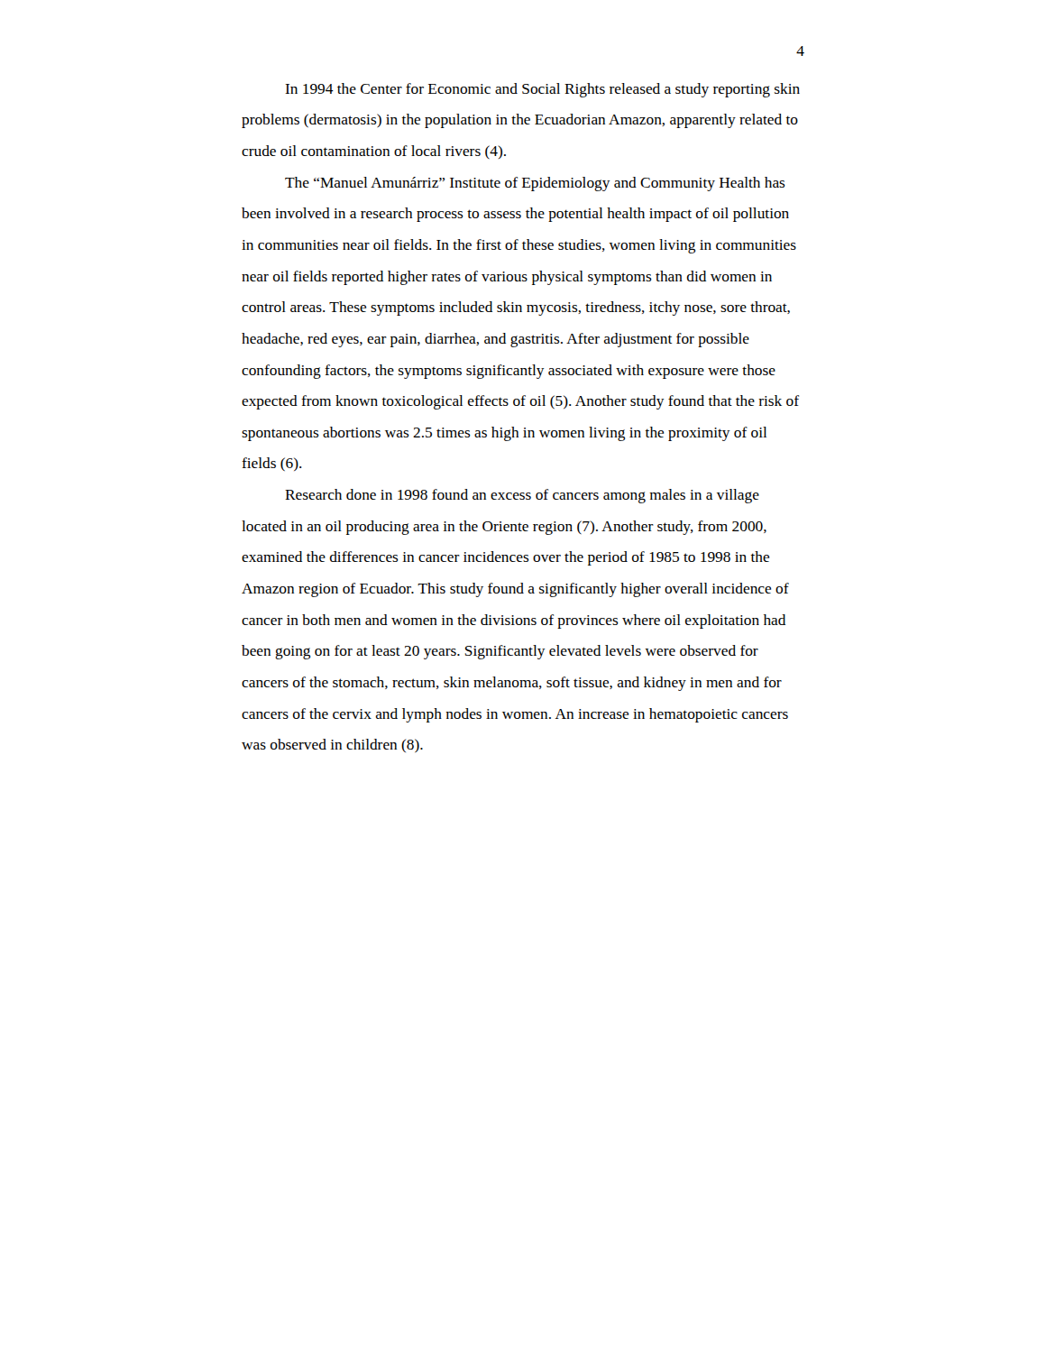4
In 1994 the Center for Economic and Social Rights released a study reporting skin problems (dermatosis) in the population in the Ecuadorian Amazon, apparently related to crude oil contamination of local rivers (4).
The “Manuel Amunárriz” Institute of Epidemiology and Community Health has been involved in a research process to assess the potential health impact of oil pollution in communities near oil fields. In the first of these studies, women living in communities near oil fields reported higher rates of various physical symptoms than did women in control areas. These symptoms included skin mycosis, tiredness, itchy nose, sore throat, headache, red eyes, ear pain, diarrhea, and gastritis. After adjustment for possible confounding factors, the symptoms significantly associated with exposure were those expected from known toxicological effects of oil (5). Another study found that the risk of spontaneous abortions was 2.5 times as high in women living in the proximity of oil fields (6).
Research done in 1998 found an excess of cancers among males in a village located in an oil producing area in the Oriente region (7). Another study, from 2000, examined the differences in cancer incidences over the period of 1985 to 1998 in the Amazon region of Ecuador. This study found a significantly higher overall incidence of cancer in both men and women in the divisions of provinces where oil exploitation had been going on for at least 20 years. Significantly elevated levels were observed for cancers of the stomach, rectum, skin melanoma, soft tissue, and kidney in men and for cancers of the cervix and lymph nodes in women. An increase in hematopoietic cancers was observed in children (8).